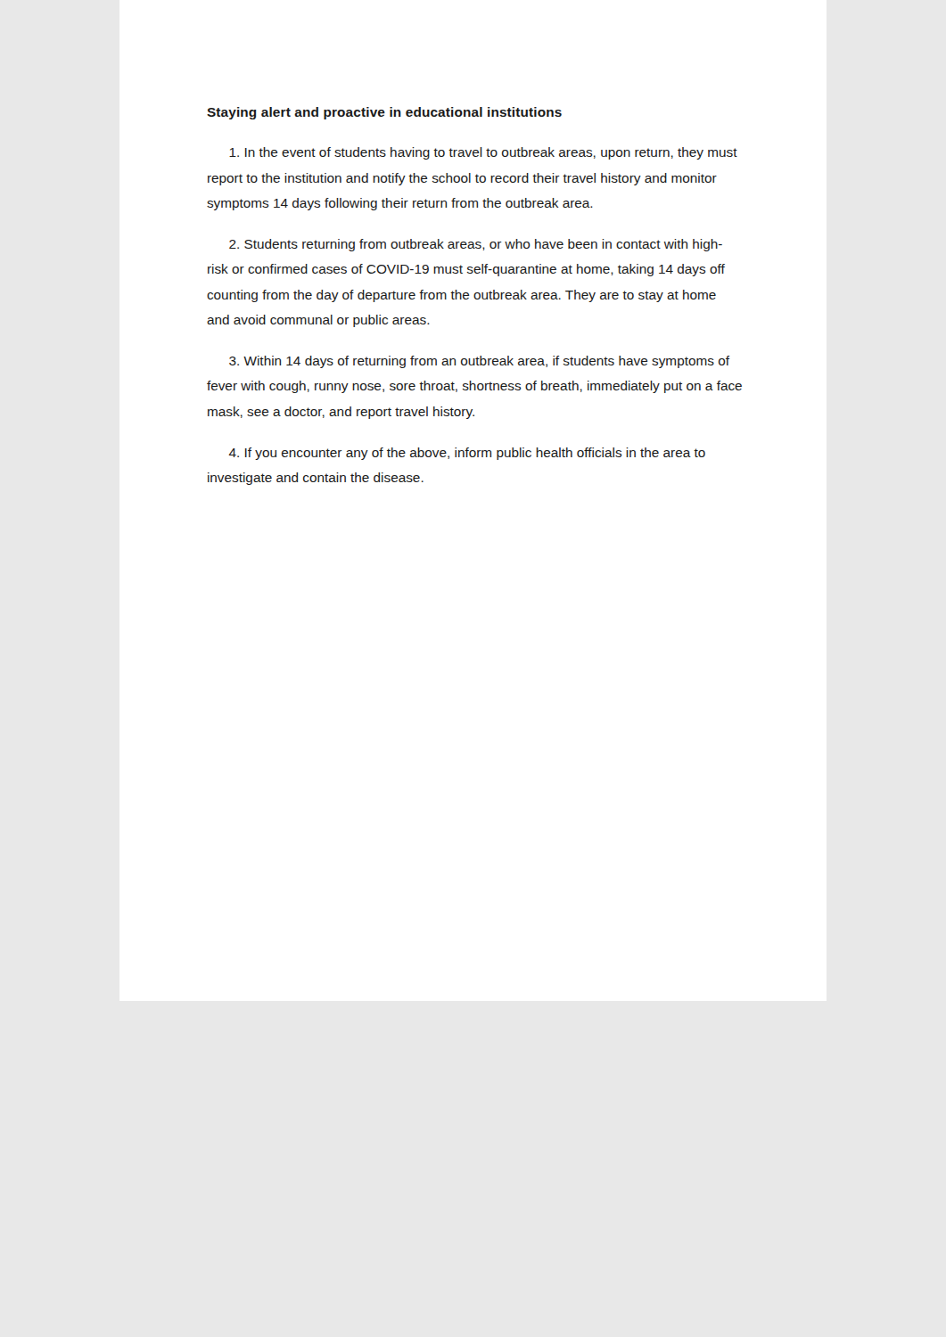Staying alert and proactive in educational institutions
1. In the event of students having to travel to outbreak areas, upon return, they must report to the institution and notify the school to record their travel history and monitor symptoms 14 days following their return from the outbreak area.
2. Students returning from outbreak areas, or who have been in contact with high-risk or confirmed cases of COVID-19 must self-quarantine at home, taking 14 days off counting from the day of departure from the outbreak area. They are to stay at home and avoid communal or public areas.
3. Within 14 days of returning from an outbreak area, if students have symptoms of fever with cough, runny nose, sore throat, shortness of breath, immediately put on a face mask, see a doctor, and report travel history.
4. If you encounter any of the above, inform public health officials in the area to investigate and contain the disease.